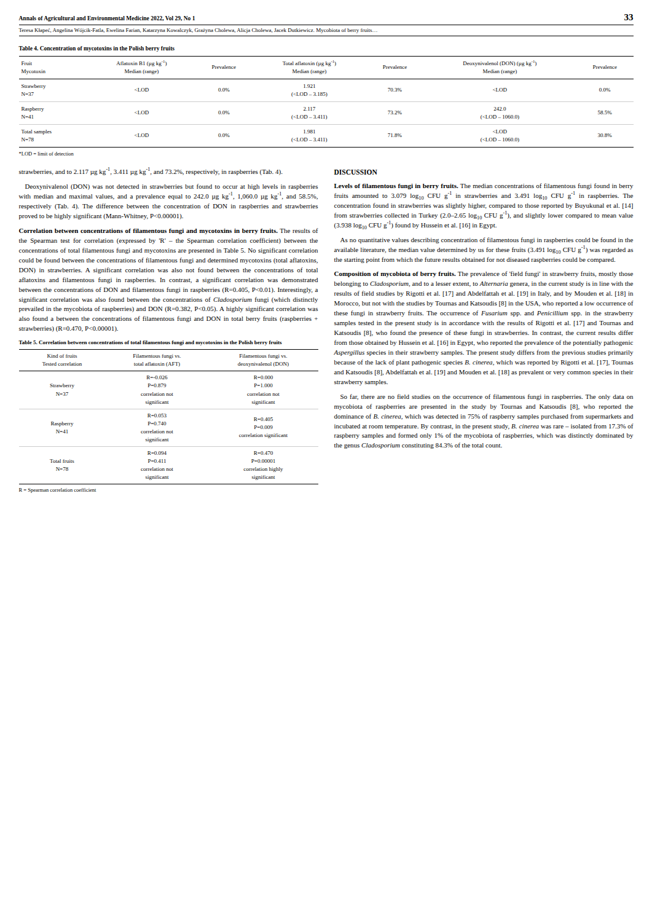Annals of Agricultural and Environmental Medicine 2022, Vol 29, No 1 33
Teresa Kłapeć, Angelina Wójcik-Fatla, Ewelina Farian, Katarzyna Kowalczyk, Grażyna Cholewa, Alicja Cholewa, Jacek Dutkiewicz. Mycobiota of berry fruits…
Table 4. Concentration of mycotoxins in the Polish berry fruits
| Fruit Mycotoxin | Aflatoxin B1 (µg kg -1 ) Median (range) | Prevalence | Total aflatoxin (µg kg -1 ) Median (range) | Prevalence | Deoxynivalenol (DON) (µg kg -1 ) Median (range) | Prevalence |
| --- | --- | --- | --- | --- | --- | --- |
| Strawberry N=37 | <LOD | 0.0% | 1.921 (<LOD – 3.185) | 70.3% | <LOD | 0.0% |
| Raspberry N=41 | <LOD | 0.0% | 2.117 (<LOD – 3.411) | 73.2% | 242.0 (<LOD – 1060.0) | 58.5% |
| Total samples N=78 | <LOD | 0.0% | 1.981 (<LOD – 3.411) | 71.8% | <LOD (<LOD – 1060.0) | 30.8% |
*LOD = limit of detection
strawberries, and to 2.117 µg kg-1, 3.411 µg kg-1, and 73.2%, respectively, in raspberries (Tab. 4).
Deoxynivalenol (DON) was not detected in strawberries but found to occur at high levels in raspberries with median and maximal values, and a prevalence equal to 242.0 µg kg-1, 1,060.0 µg kg-1, and 58.5%, respectively (Tab. 4). The difference between the concentration of DON in raspberries and strawberries proved to be highly significant (Mann-Whitney, P<0.00001).
Correlation between concentrations of filamentous fungi and mycotoxins in berry fruits. The results of the Spearman test for correlation (expressed by 'R' – the Spearman correlation coefficient) between the concentrations of total filamentous fungi and mycotoxins are presented in Table 5. No significant correlation could be found between the concentrations of filamentous fungi and determined mycotoxins (total aflatoxins, DON) in strawberries. A significant correlation was also not found between the concentrations of total aflatoxins and filamentous fungi in raspberries. In contrast, a significant correlation was demonstrated between the concentrations of DON and filamentous fungi in raspberries (R=0.405, P<0.01). Interestingly, a significant correlation was also found between the concentrations of Cladosporium fungi (which distinctly prevailed in the mycobiota of raspberries) and DON (R=0.382, P<0.05). A highly significant correlation was also found a between the concentrations of filamentous fungi and DON in total berry fruits (raspberries + strawberries) (R=0.470, P<0.00001).
Table 5. Correlation between concentrations of total filamentous fungi and mycotoxins in the Polish berry fruits
| Kind of fruits Tested correlation | Filamentous fungi vs. total aflatoxin (AFT) | Filamentous fungi vs. deoxynivalenol (DON) |
| --- | --- | --- |
| Strawberry N=37 | R=-0.026 P=0.879 correlation not significant | R=0.000 P=1.000 correlation not significant |
| Raspberry N=41 | R=0.053 P=0.740 correlation not significant | R=0.405 P=0.009 correlation significant |
| Total fruits N=78 | R=0.094 P=0.411 correlation not significant | R=0.470 P=0.00001 correlation highly significant |
R = Spearman correlation coefficient
DISCUSSION
Levels of filamentous fungi in berry fruits. The median concentrations of filamentous fungi found in berry fruits amounted to 3.079 log10 CFU g-1 in strawberries and 3.491 log10 CFU g-1 in raspberries. The concentration found in strawberries was slightly higher, compared to those reported by Buyukunal et al. [14] from strawberries collected in Turkey (2.0–2.65 log10 CFU g-1), and slightly lower compared to mean value (3.938 log10 CFU g-1) found by Hussein et al. [16] in Egypt.
As no quantitative values describing concentration of filamentous fungi in raspberries could be found in the available literature, the median value determined by us for these fruits (3.491 log10 CFU g-1) was regarded as the starting point from which the future results obtained for not diseased raspberries could be compared.
Composition of mycobiota of berry fruits. The prevalence of 'field fungi' in strawberry fruits, mostly those belonging to Cladosporium, and to a lesser extent, to Alternaria genera, in the current study is in line with the results of field studies by Rigotti et al. [17] and Abdelfattah et al. [19] in Italy, and by Mouden et al. [18] in Morocco, but not with the studies by Tournas and Katsoudis [8] in the USA, who reported a low occurrence of these fungi in strawberry fruits. The occurrence of Fusarium spp. and Penicillium spp. in the strawberry samples tested in the present study is in accordance with the results of Rigotti et al. [17] and Tournas and Katsoudis [8], who found the presence of these fungi in strawberries. In contrast, the current results differ from those obtained by Hussein et al. [16] in Egypt, who reported the prevalence of the potentially pathogenic Aspergillus species in their strawberry samples. The present study differs from the previous studies primarily because of the lack of plant pathogenic species B. cinerea, which was reported by Rigotti et al. [17], Tournas and Katsoudis [8], Abdelfattah et al. [19] and Mouden et al. [18] as prevalent or very common species in their strawberry samples.
So far, there are no field studies on the occurrence of filamentous fungi in raspberries. The only data on mycobiota of raspberries are presented in the study by Tournas and Katsoudis [8], who reported the dominance of B. cinerea, which was detected in 75% of raspberry samples purchased from supermarkets and incubated at room temperature. By contrast, in the present study, B. cinerea was rare – isolated from 17.3% of raspberry samples and formed only 1% of the mycobiota of raspberries, which was distinctly dominated by the genus Cladosporium constituting 84.3% of the total count.